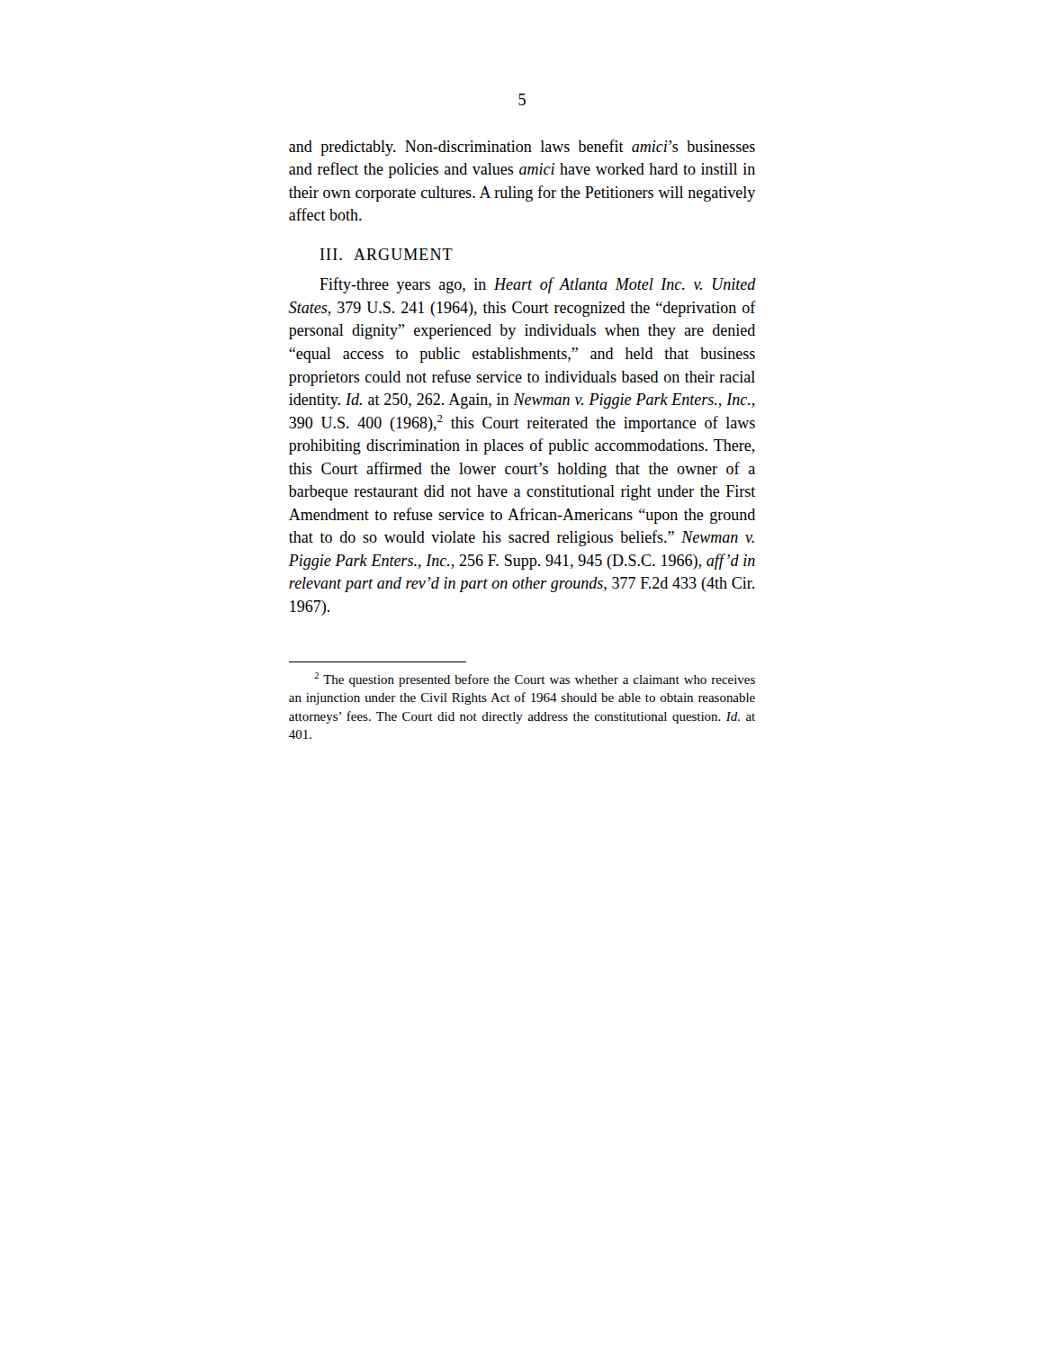5
and predictably. Non-discrimination laws benefit amici’s businesses and reflect the policies and values amici have worked hard to instill in their own corporate cultures. A ruling for the Petitioners will negatively affect both.
III. ARGUMENT
Fifty-three years ago, in Heart of Atlanta Motel Inc. v. United States, 379 U.S. 241 (1964), this Court recognized the “deprivation of personal dignity” experienced by individuals when they are denied “equal access to public establishments,” and held that business proprietors could not refuse service to individuals based on their racial identity. Id. at 250, 262. Again, in Newman v. Piggie Park Enters., Inc., 390 U.S. 400 (1968),2 this Court reiterated the importance of laws prohibiting discrimination in places of public accommodations. There, this Court affirmed the lower court’s holding that the owner of a barbeque restaurant did not have a constitutional right under the First Amendment to refuse service to African-Americans “upon the ground that to do so would violate his sacred religious beliefs.” Newman v. Piggie Park Enters., Inc., 256 F. Supp. 941, 945 (D.S.C. 1966), aff’d in relevant part and rev’d in part on other grounds, 377 F.2d 433 (4th Cir. 1967).
2 The question presented before the Court was whether a claimant who receives an injunction under the Civil Rights Act of 1964 should be able to obtain reasonable attorneys’ fees. The Court did not directly address the constitutional question. Id. at 401.